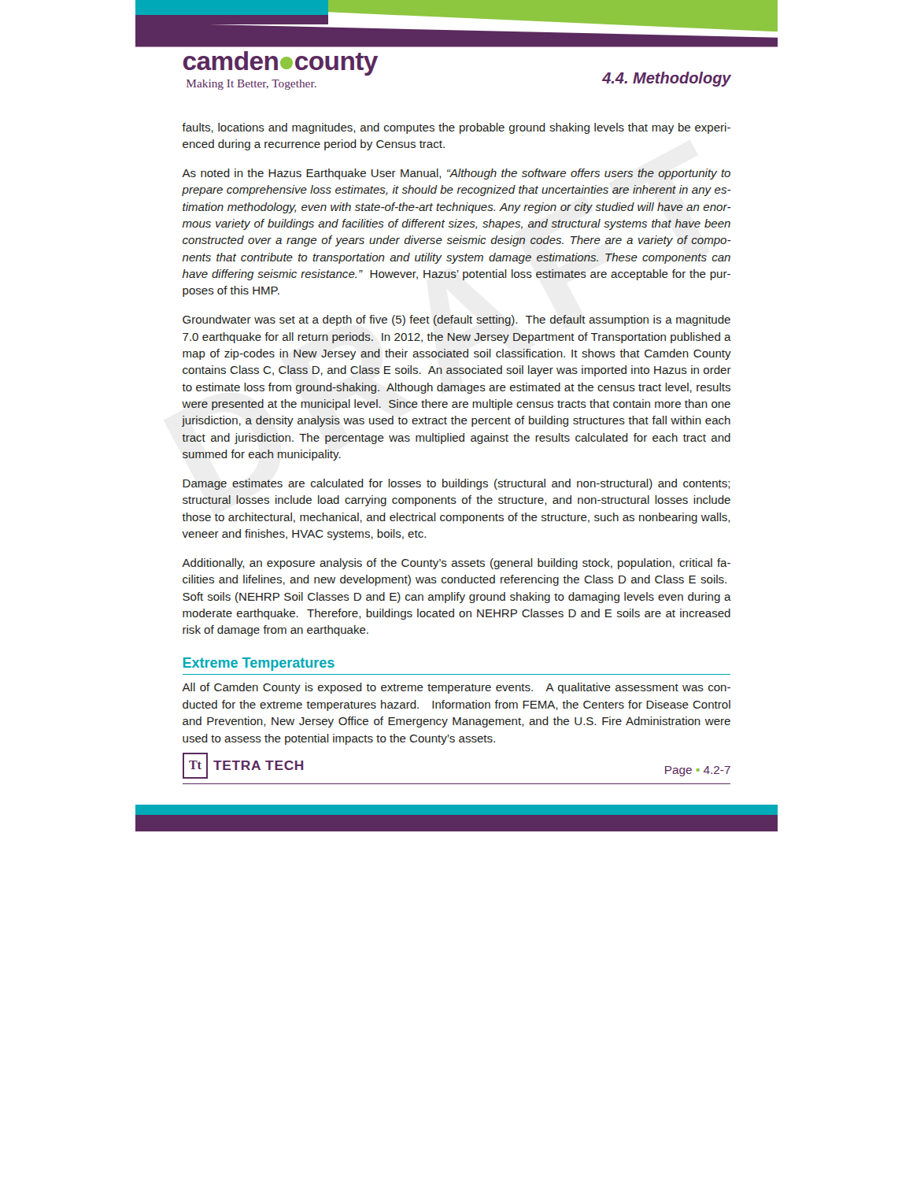camden county
Making It Better, Together.
4.4. Methodology
DRAFT
faults, locations and magnitudes, and computes the probable ground shaking levels that may be experienced during a recurrence period by Census tract.
As noted in the Hazus Earthquake User Manual, “Although the software offers users the opportunity to prepare comprehensive loss estimates, it should be recognized that uncertainties are inherent in any estimation methodology, even with state-of-the-art techniques. Any region or city studied will have an enormous variety of buildings and facilities of different sizes, shapes, and structural systems that have been constructed over a range of years under diverse seismic design codes. There are a variety of components that contribute to transportation and utility system damage estimations. These components can have differing seismic resistance.” However, Hazus’ potential loss estimates are acceptable for the purposes of this HMP.
Groundwater was set at a depth of five (5) feet (default setting). The default assumption is a magnitude 7.0 earthquake for all return periods. In 2012, the New Jersey Department of Transportation published a map of zip-codes in New Jersey and their associated soil classification. It shows that Camden County contains Class C, Class D, and Class E soils. An associated soil layer was imported into Hazus in order to estimate loss from ground-shaking. Although damages are estimated at the census tract level, results were presented at the municipal level. Since there are multiple census tracts that contain more than one jurisdiction, a density analysis was used to extract the percent of building structures that fall within each tract and jurisdiction. The percentage was multiplied against the results calculated for each tract and summed for each municipality.
Damage estimates are calculated for losses to buildings (structural and non-structural) and contents; structural losses include load carrying components of the structure, and non-structural losses include those to architectural, mechanical, and electrical components of the structure, such as nonbearing walls, veneer and finishes, HVAC systems, boils, etc.
Additionally, an exposure analysis of the County’s assets (general building stock, population, critical facilities and lifelines, and new development) was conducted referencing the Class D and Class E soils. Soft soils (NEHRP Soil Classes D and E) can amplify ground shaking to damaging levels even during a moderate earthquake. Therefore, buildings located on NEHRP Classes D and E soils are at increased risk of damage from an earthquake.
Extreme Temperatures
All of Camden County is exposed to extreme temperature events. A qualitative assessment was conducted for the extreme temperatures hazard. Information from FEMA, the Centers for Disease Control and Prevention, New Jersey Office of Emergency Management, and the U.S. Fire Administration were used to assess the potential impacts to the County’s assets.
Tt
TETRA TECH
Page • 4.2-7